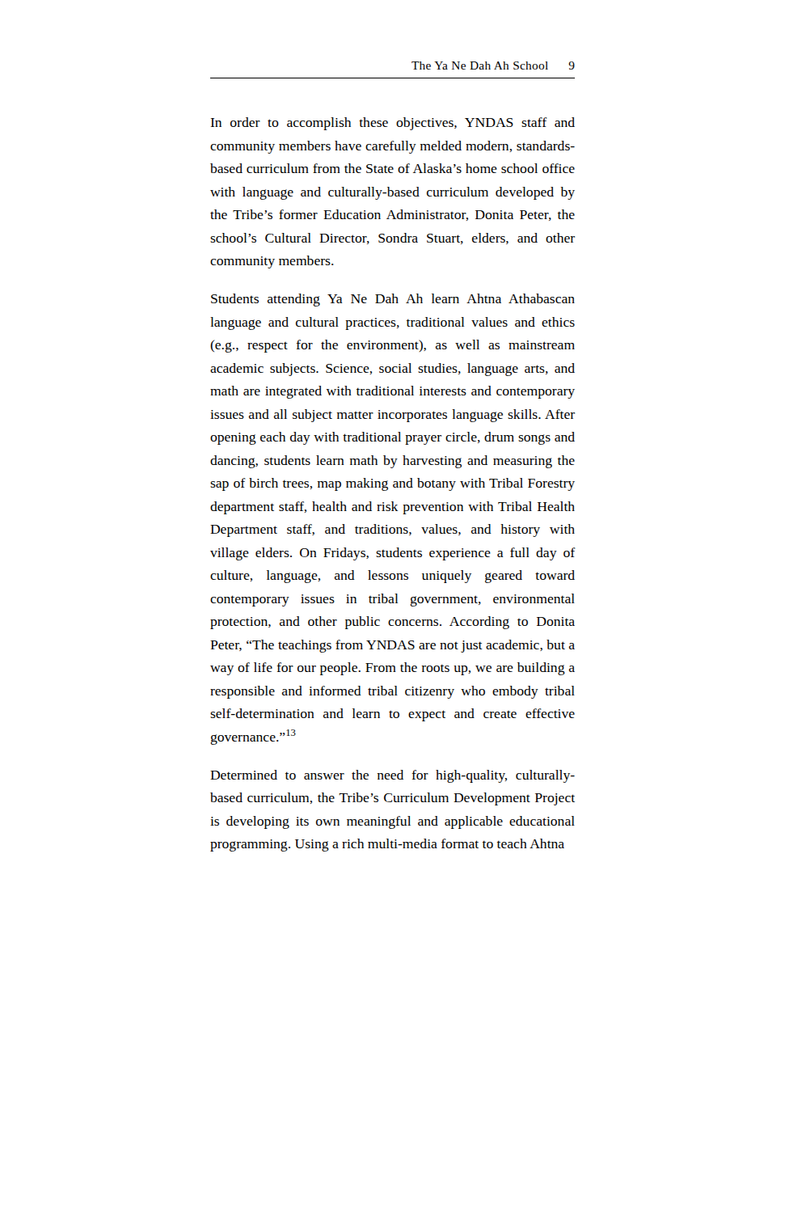The Ya Ne Dah Ah School9
In order to accomplish these objectives, YNDAS staff and community members have carefully melded modern, standards-based curriculum from the State of Alaska’s home school office with language and culturally-based curriculum developed by the Tribe’s former Education Administrator, Donita Peter, the school’s Cultural Director, Sondra Stuart, elders, and other community members.
Students attending Ya Ne Dah Ah learn Ahtna Athabascan language and cultural practices, traditional values and ethics (e.g., respect for the environment), as well as mainstream academic subjects. Science, social studies, language arts, and math are integrated with traditional interests and contemporary issues and all subject matter incorporates language skills. After opening each day with traditional prayer circle, drum songs and dancing, students learn math by harvesting and measuring the sap of birch trees, map making and botany with Tribal Forestry department staff, health and risk prevention with Tribal Health Department staff, and traditions, values, and history with village elders. On Fridays, students experience a full day of culture, language, and lessons uniquely geared toward contemporary issues in tribal government, environmental protection, and other public concerns. According to Donita Peter, “The teachings from YNDAS are not just academic, but a way of life for our people. From the roots up, we are building a responsible and informed tribal citizenry who embody tribal self-determination and learn to expect and create effective governance.”13
Determined to answer the need for high-quality, culturally-based curriculum, the Tribe’s Curriculum Development Project is developing its own meaningful and applicable educational programming. Using a rich multi-media format to teach Ahtna